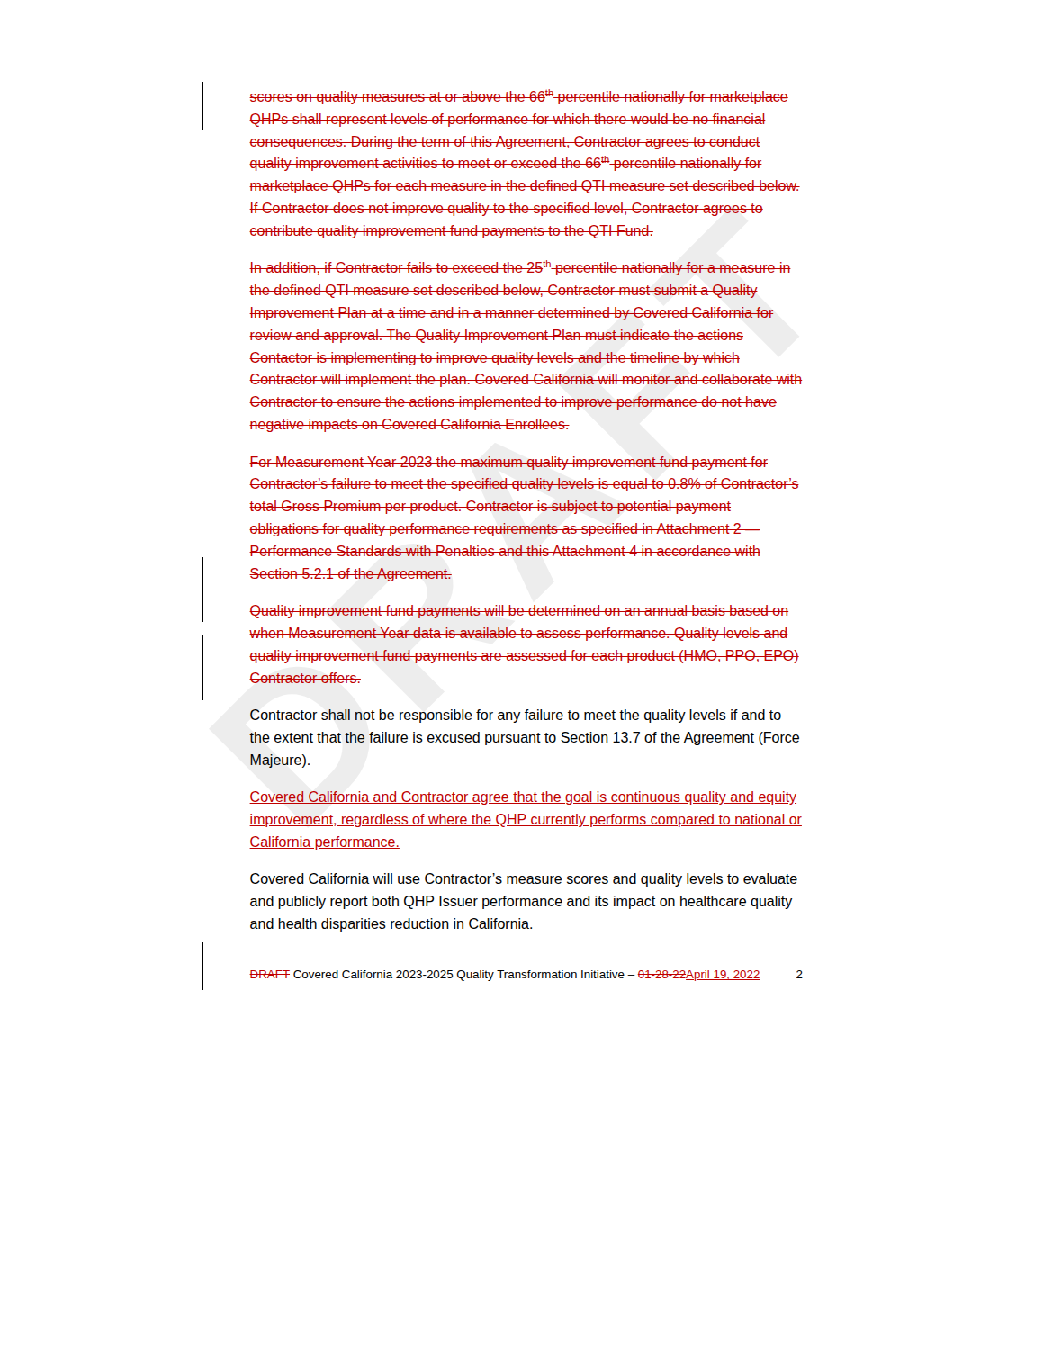DRAFT
scores on quality measures at or above the 66th percentile nationally for marketplace QHPs shall represent levels of performance for which there would be no financial consequences. During the term of this Agreement, Contractor agrees to conduct quality improvement activities to meet or exceed the 66th percentile nationally for marketplace QHPs for each measure in the defined QTI measure set described below. If Contractor does not improve quality to the specified level, Contractor agrees to contribute quality improvement fund payments to the QTI Fund.
In addition, if Contractor fails to exceed the 25th percentile nationally for a measure in the defined QTI measure set described below, Contractor must submit a Quality Improvement Plan at a time and in a manner determined by Covered California for review and approval. The Quality Improvement Plan must indicate the actions Contactor is implementing to improve quality levels and the timeline by which Contractor will implement the plan. Covered California will monitor and collaborate with Contractor to ensure the actions implemented to improve performance do not have negative impacts on Covered California Enrollees.
For Measurement Year 2023 the maximum quality improvement fund payment for Contractor’s failure to meet the specified quality levels is equal to 0.8% of Contractor’s total Gross Premium per product. Contractor is subject to potential payment obligations for quality performance requirements as specified in Attachment 2 — Performance Standards with Penalties and this Attachment 4 in accordance with Section 5.2.1 of the Agreement.
Quality improvement fund payments will be determined on an annual basis based on when Measurement Year data is available to assess performance. Quality levels and quality improvement fund payments are assessed for each product (HMO, PPO, EPO) Contractor offers.
Contractor shall not be responsible for any failure to meet the quality levels if and to the extent that the failure is excused pursuant to Section 13.7 of the Agreement (Force Majeure).
Covered California and Contractor agree that the goal is continuous quality and equity improvement, regardless of where the QHP currently performs compared to national or California performance.
Covered California will use Contractor’s measure scores and quality levels to evaluate and publicly report both QHP Issuer performance and its impact on healthcare quality and health disparities reduction in California.
DRAFT Covered California 2023-2025 Quality Transformation Initiative – 01-28-22 April 19, 2022
2